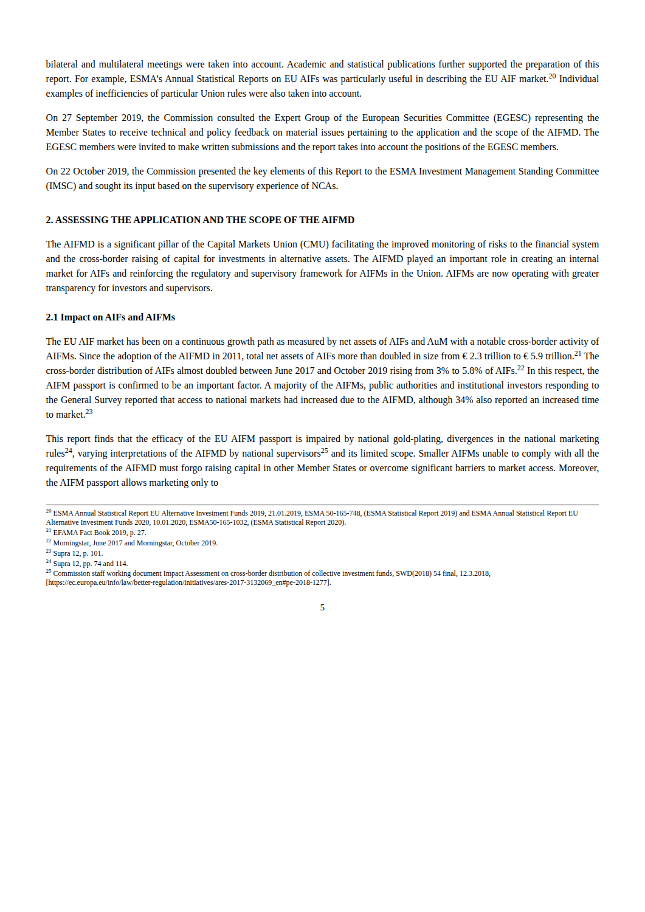bilateral and multilateral meetings were taken into account. Academic and statistical publications further supported the preparation of this report. For example, ESMA’s Annual Statistical Reports on EU AIFs was particularly useful in describing the EU AIF market.20 Individual examples of inefficiencies of particular Union rules were also taken into account.
On 27 September 2019, the Commission consulted the Expert Group of the European Securities Committee (EGESC) representing the Member States to receive technical and policy feedback on material issues pertaining to the application and the scope of the AIFMD. The EGESC members were invited to make written submissions and the report takes into account the positions of the EGESC members.
On 22 October 2019, the Commission presented the key elements of this Report to the ESMA Investment Management Standing Committee (IMSC) and sought its input based on the supervisory experience of NCAs.
2. ASSESSING THE APPLICATION AND THE SCOPE OF THE AIFMD
The AIFMD is a significant pillar of the Capital Markets Union (CMU) facilitating the improved monitoring of risks to the financial system and the cross-border raising of capital for investments in alternative assets. The AIFMD played an important role in creating an internal market for AIFs and reinforcing the regulatory and supervisory framework for AIFMs in the Union. AIFMs are now operating with greater transparency for investors and supervisors.
2.1 Impact on AIFs and AIFMs
The EU AIF market has been on a continuous growth path as measured by net assets of AIFs and AuM with a notable cross-border activity of AIFMs. Since the adoption of the AIFMD in 2011, total net assets of AIFs more than doubled in size from € 2.3 trillion to € 5.9 trillion.21 The cross-border distribution of AIFs almost doubled between June 2017 and October 2019 rising from 3% to 5.8% of AIFs.22 In this respect, the AIFM passport is confirmed to be an important factor. A majority of the AIFMs, public authorities and institutional investors responding to the General Survey reported that access to national markets had increased due to the AIFMD, although 34% also reported an increased time to market.23
This report finds that the efficacy of the EU AIFM passport is impaired by national gold-plating, divergences in the national marketing rules24, varying interpretations of the AIFMD by national supervisors25 and its limited scope. Smaller AIFMs unable to comply with all the requirements of the AIFMD must forgo raising capital in other Member States or overcome significant barriers to market access. Moreover, the AIFM passport allows marketing only to
20 ESMA Annual Statistical Report EU Alternative Investment Funds 2019, 21.01.2019, ESMA 50-165-748, (ESMA Statistical Report 2019) and ESMA Annual Statistical Report EU Alternative Investment Funds 2020, 10.01.2020, ESMA50-165-1032, (ESMA Statistical Report 2020).
21 EFAMA Fact Book 2019, p. 27.
22 Morningstar, June 2017 and Morningstar, October 2019.
23 Supra 12, p. 101.
24 Supra 12, pp. 74 and 114.
25 Commission staff working document Impact Assessment on cross-border distribution of collective investment funds, SWD(2018) 54 final, 12.3.2018, [https://ec.europa.eu/info/law/better-regulation/initiatives/ares-2017-3132069_en#pe-2018-1277].
5